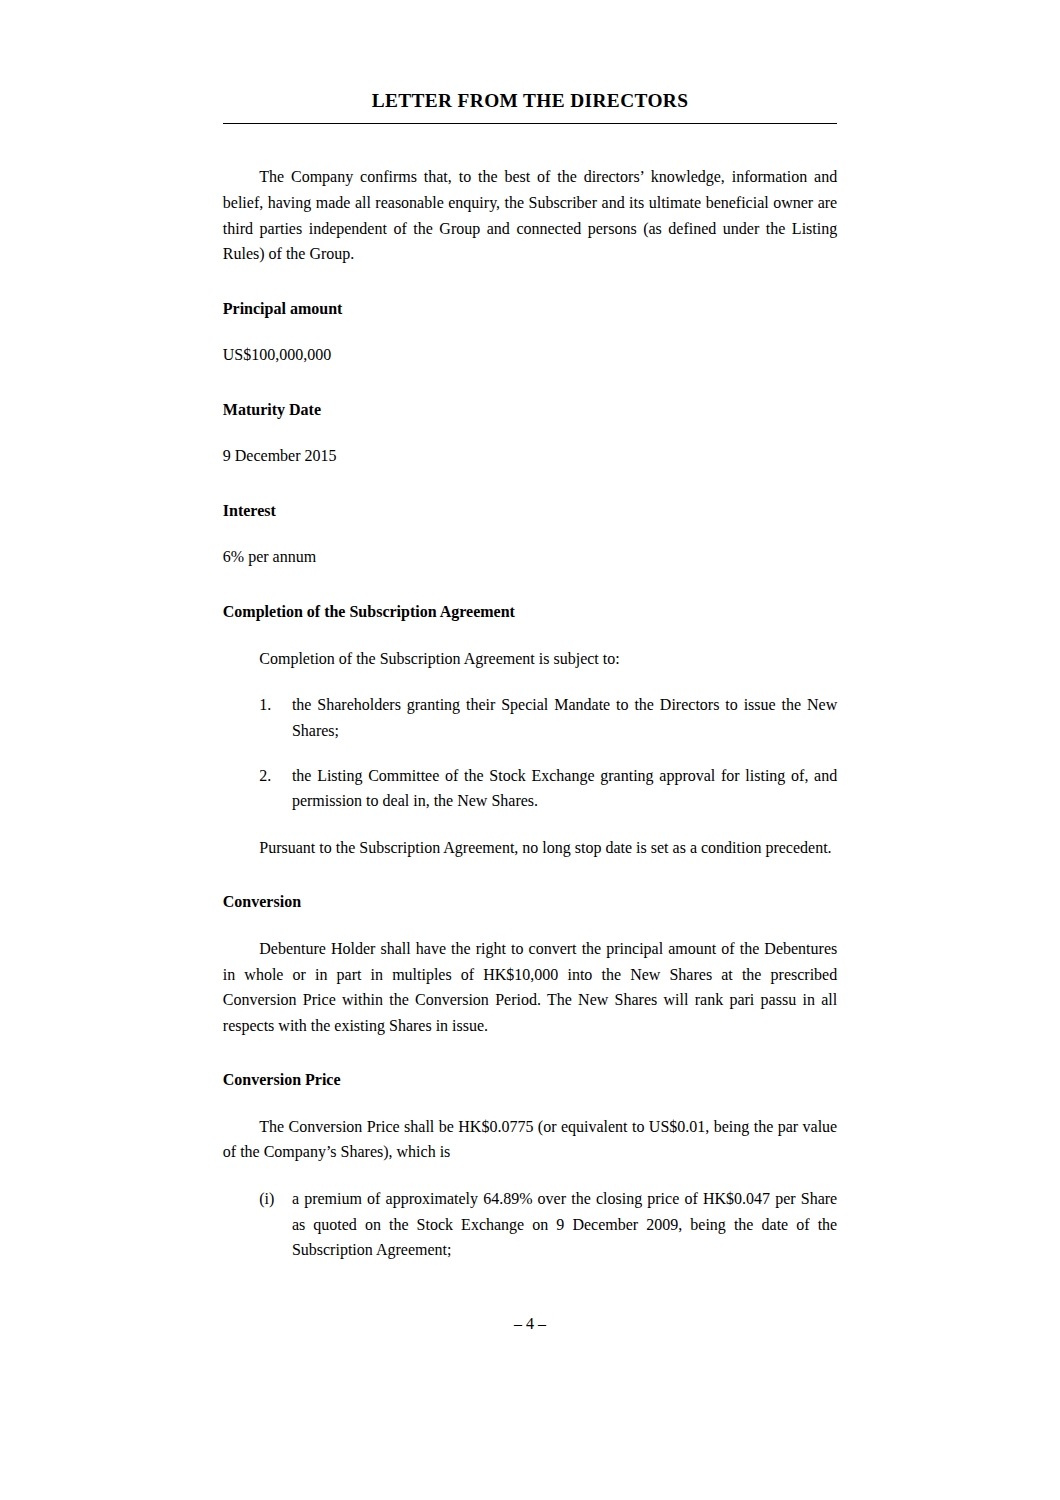LETTER FROM THE DIRECTORS
The Company confirms that, to the best of the directors’ knowledge, information and belief, having made all reasonable enquiry, the Subscriber and its ultimate beneficial owner are third parties independent of the Group and connected persons (as defined under the Listing Rules) of the Group.
Principal amount
US$100,000,000
Maturity Date
9 December 2015
Interest
6% per annum
Completion of the Subscription Agreement
Completion of the Subscription Agreement is subject to:
1. the Shareholders granting their Special Mandate to the Directors to issue the New Shares;
2. the Listing Committee of the Stock Exchange granting approval for listing of, and permission to deal in, the New Shares.
Pursuant to the Subscription Agreement, no long stop date is set as a condition precedent.
Conversion
Debenture Holder shall have the right to convert the principal amount of the Debentures in whole or in part in multiples of HK$10,000 into the New Shares at the prescribed Conversion Price within the Conversion Period. The New Shares will rank pari passu in all respects with the existing Shares in issue.
Conversion Price
The Conversion Price shall be HK$0.0775 (or equivalent to US$0.01, being the par value of the Company’s Shares), which is
(i) a premium of approximately 64.89% over the closing price of HK$0.047 per Share as quoted on the Stock Exchange on 9 December 2009, being the date of the Subscription Agreement;
– 4 –